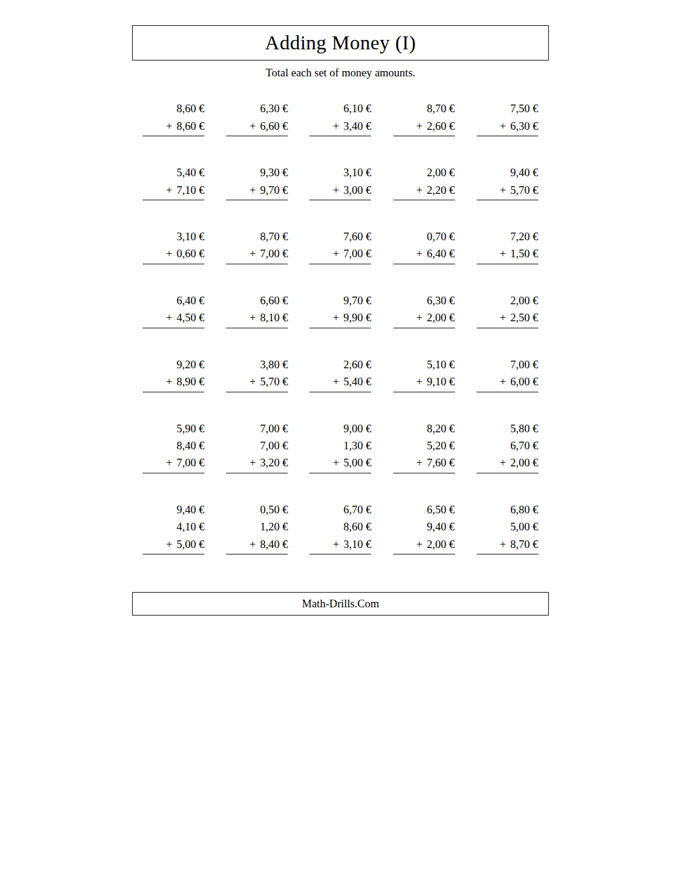Adding Money (I)
Total each set of money amounts.
| 8,60 € + 8,60 € | 6,30 € + 6,60 € | 6,10 € + 3,40 € | 8,70 € + 2,60 € | 7,50 € + 6,30 € |
| 5,40 € + 7,10 € | 9,30 € + 9,70 € | 3,10 € + 3,00 € | 2,00 € + 2,20 € | 9,40 € + 5,70 € |
| 3,10 € + 0,60 € | 8,70 € + 7,00 € | 7,60 € + 7,00 € | 0,70 € + 6,40 € | 7,20 € + 1,50 € |
| 6,40 € + 4,50 € | 6,60 € + 8,10 € | 9,70 € + 9,90 € | 6,30 € + 2,00 € | 2,00 € + 2,50 € |
| 9,20 € + 8,90 € | 3,80 € + 5,70 € | 2,60 € + 5,40 € | 5,10 € + 9,10 € | 7,00 € + 6,00 € |
| 5,90 € 8,40 € + 7,00 € | 7,00 € 7,00 € + 3,20 € | 9,00 € 1,30 € + 5,00 € | 8,20 € 5,20 € + 7,60 € | 5,80 € 6,70 € + 2,00 € |
| 9,40 € 4,10 € + 5,00 € | 0,50 € 1,20 € + 8,40 € | 6,70 € 8,60 € + 3,10 € | 6,50 € 9,40 € + 2,00 € | 6,80 € 5,00 € + 8,70 € |
Math-Drills.Com